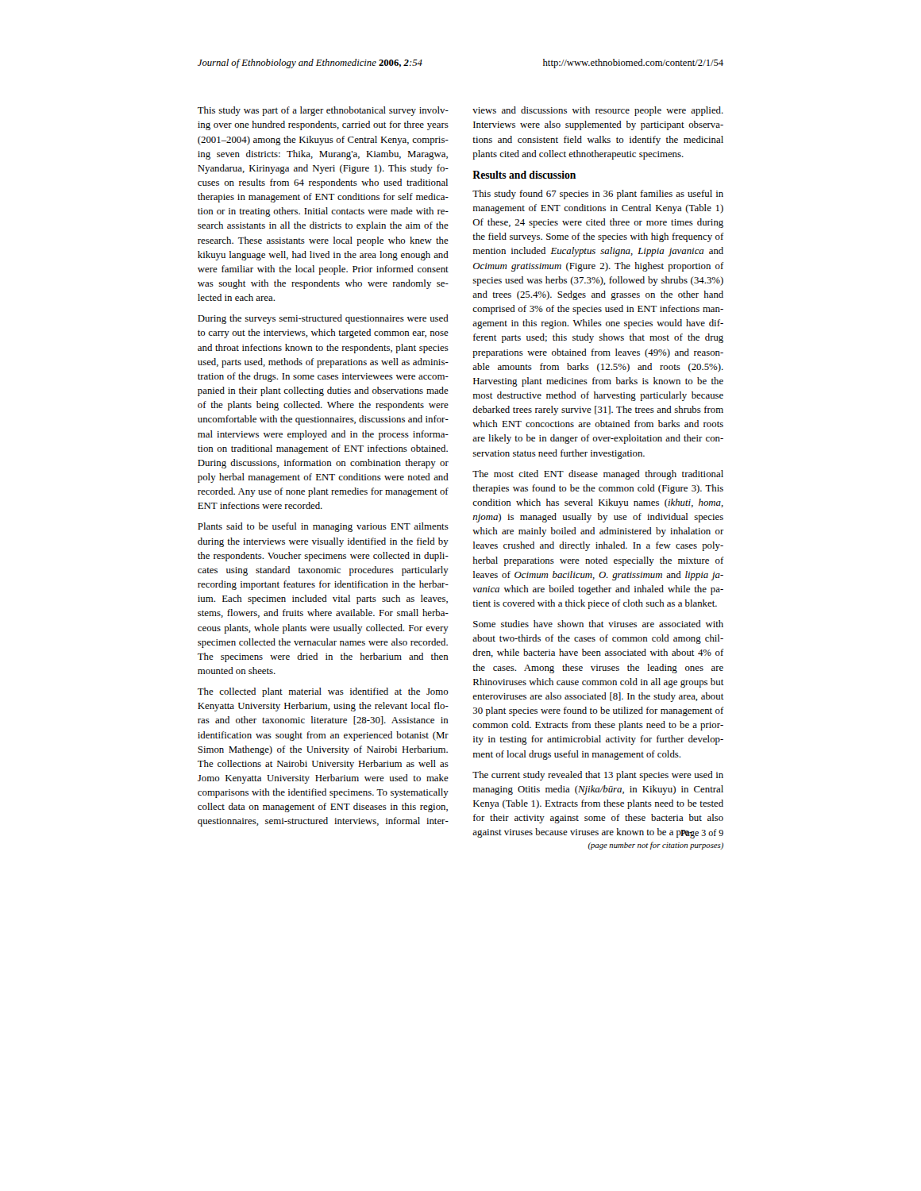Journal of Ethnobiology and Ethnomedicine 2006, 2:54
http://www.ethnobiomed.com/content/2/1/54
This study was part of a larger ethnobotanical survey involving over one hundred respondents, carried out for three years (2001–2004) among the Kikuyus of Central Kenya, comprising seven districts: Thika, Murang'a, Kiambu, Maragwa, Nyandarua, Kirinyaga and Nyeri (Figure 1). This study focuses on results from 64 respondents who used traditional therapies in management of ENT conditions for self medication or in treating others. Initial contacts were made with research assistants in all the districts to explain the aim of the research. These assistants were local people who knew the kikuyu language well, had lived in the area long enough and were familiar with the local people. Prior informed consent was sought with the respondents who were randomly selected in each area.
During the surveys semi-structured questionnaires were used to carry out the interviews, which targeted common ear, nose and throat infections known to the respondents, plant species used, parts used, methods of preparations as well as administration of the drugs. In some cases interviewees were accompanied in their plant collecting duties and observations made of the plants being collected. Where the respondents were uncomfortable with the questionnaires, discussions and informal interviews were employed and in the process information on traditional management of ENT infections obtained. During discussions, information on combination therapy or poly herbal management of ENT conditions were noted and recorded. Any use of none plant remedies for management of ENT infections were recorded.
Plants said to be useful in managing various ENT ailments during the interviews were visually identified in the field by the respondents. Voucher specimens were collected in duplicates using standard taxonomic procedures particularly recording important features for identification in the herbarium. Each specimen included vital parts such as leaves, stems, flowers, and fruits where available. For small herbaceous plants, whole plants were usually collected. For every specimen collected the vernacular names were also recorded. The specimens were dried in the herbarium and then mounted on sheets.
The collected plant material was identified at the Jomo Kenyatta University Herbarium, using the relevant local floras and other taxonomic literature [28-30]. Assistance in identification was sought from an experienced botanist (Mr Simon Mathenge) of the University of Nairobi Herbarium. The collections at Nairobi University Herbarium as well as Jomo Kenyatta University Herbarium were used to make comparisons with the identified specimens. To systematically collect data on management of ENT diseases in this region, questionnaires, semi-structured interviews, informal interviews and discussions with resource people were applied. Interviews were also supplemented by participant observations and consistent field walks to identify the medicinal plants cited and collect ethnotherapeutic specimens.
Results and discussion
This study found 67 species in 36 plant families as useful in management of ENT conditions in Central Kenya (Table 1) Of these, 24 species were cited three or more times during the field surveys. Some of the species with high frequency of mention included Eucalyptus saligna, Lippia javanica and Ocimum gratissimum (Figure 2). The highest proportion of species used was herbs (37.3%), followed by shrubs (34.3%) and trees (25.4%). Sedges and grasses on the other hand comprised of 3% of the species used in ENT infections management in this region. Whiles one species would have different parts used; this study shows that most of the drug preparations were obtained from leaves (49%) and reasonable amounts from barks (12.5%) and roots (20.5%). Harvesting plant medicines from barks is known to be the most destructive method of harvesting particularly because debarked trees rarely survive [31]. The trees and shrubs from which ENT concoctions are obtained from barks and roots are likely to be in danger of over-exploitation and their conservation status need further investigation.
The most cited ENT disease managed through traditional therapies was found to be the common cold (Figure 3). This condition which has several Kikuyu names (ikhuti, homa, njoma) is managed usually by use of individual species which are mainly boiled and administered by inhalation or leaves crushed and directly inhaled. In a few cases polyherbal preparations were noted especially the mixture of leaves of Ocimum bacilicum, O. gratissimum and lippia javanica which are boiled together and inhaled while the patient is covered with a thick piece of cloth such as a blanket.
Some studies have shown that viruses are associated with about two-thirds of the cases of common cold among children, while bacteria have been associated with about 4% of the cases. Among these viruses the leading ones are Rhinoviruses which cause common cold in all age groups but enteroviruses are also associated [8]. In the study area, about 30 plant species were found to be utilized for management of common cold. Extracts from these plants need to be a priority in testing for antimicrobial activity for further development of local drugs useful in management of colds.
The current study revealed that 13 plant species were used in managing Otitis media (Njika/būra, in Kikuyu) in Central Kenya (Table 1). Extracts from these plants need to be tested for their activity against some of these bacteria but also against viruses because viruses are known to be a pre-
Page 3 of 9
(page number not for citation purposes)